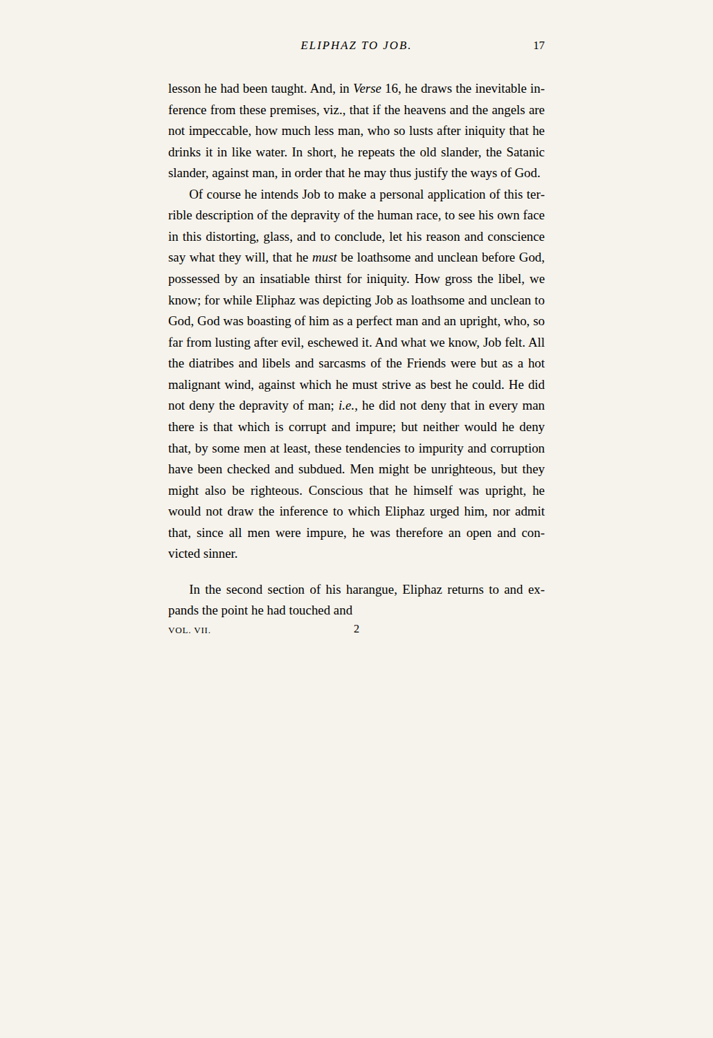ELIPHAZ TO JOB. 17
lesson he had been taught. And, in Verse 16, he draws the inevitable inference from these premises, viz., that if the heavens and the angels are not impeccable, how much less man, who so lusts after iniquity that he drinks it in like water. In short, he repeats the old slander, the Satanic slander, against man, in order that he may thus justify the ways of God.
Of course he intends Job to make a personal application of this terrible description of the depravity of the human race, to see his own face in this distorting, glass, and to conclude, let his reason and conscience say what they will, that he must be loathsome and unclean before God, possessed by an insatiable thirst for iniquity. How gross the libel, we know; for while Eliphaz was depicting Job as loathsome and unclean to God, God was boasting of him as a perfect man and an upright, who, so far from lusting after evil, eschewed it. And what we know, Job felt. All the diatribes and libels and sarcasms of the Friends were but as a hot malignant wind, against which he must strive as best he could. He did not deny the depravity of man; i.e., he did not deny that in every man there is that which is corrupt and impure; but neither would he deny that, by some men at least, these tendencies to impurity and corruption have been checked and subdued. Men might be unrighteous, but they might also be righteous. Conscious that he himself was upright, he would not draw the inference to which Eliphaz urged him, nor admit that, since all men were impure, he was therefore an open and convicted sinner.
In the second section of his harangue, Eliphaz returns to and expands the point he had touched and
VOL. VII. 2